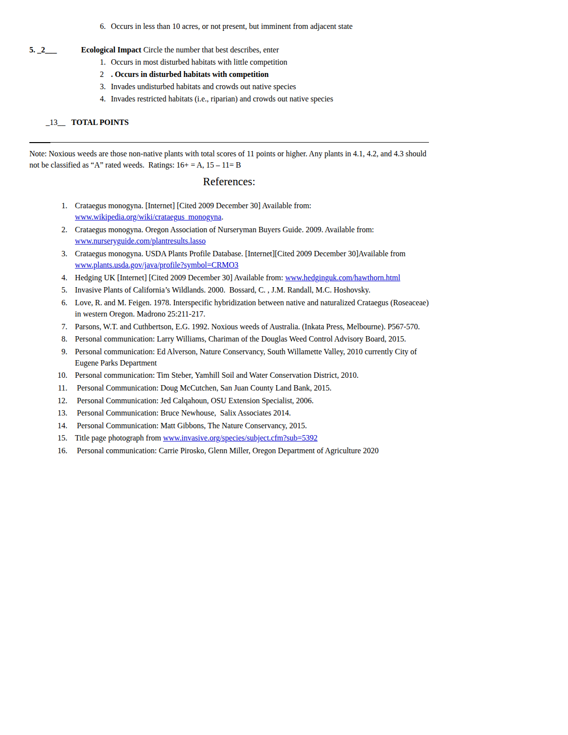6. Occurs in less than 10 acres, or not present, but imminent from adjacent state
5. _2___ Ecological Impact Circle the number that best describes, enter
1. Occurs in most disturbed habitats with little competition
2. Occurs in disturbed habitats with competition
3. Invades undisturbed habitats and crowds out native species
4. Invades restricted habitats (i.e., riparian) and crowds out native species
_13__ TOTAL POINTS
Note: Noxious weeds are those non-native plants with total scores of 11 points or higher. Any plants in 4.1, 4.2, and 4.3 should not be classified as “A” rated weeds. Ratings: 16+ = A, 15 – 11= B
References:
Crataegus monogyna. [Internet] [Cited 2009 December 30] Available from: www.wikipedia.org/wiki/crataegus_monogyna.
Crataegus monogyna. Oregon Association of Nurseryman Buyers Guide. 2009. Available from: www.nurseryguide.com/plantresults.lasso
Crataegus monogyna. USDA Plants Profile Database. [Internet][Cited 2009 December 30]Available from www.plants.usda.gov/java/profile?symbol=CRMO3
Hedging UK [Internet] [Cited 2009 December 30] Available from: www.hedginguk.com/hawthorn.html
Invasive Plants of California’s Wildlands. 2000. Bossard, C. , J.M. Randall, M.C. Hoshovsky.
Love, R. and M. Feigen. 1978. Interspecific hybridization between native and naturalized Crataegus (Roseaceae) in western Oregon. Madrono 25:211-217.
Parsons, W.T. and Cuthbertson, E.G. 1992. Noxious weeds of Australia. (Inkata Press, Melbourne). P567-570.
Personal communication: Larry Williams, Chariman of the Douglas Weed Control Advisory Board, 2015.
Personal communication: Ed Alverson, Nature Conservancy, South Willamette Valley, 2010 currently City of Eugene Parks Department
Personal communication: Tim Steber, Yamhill Soil and Water Conservation District, 2010.
Personal Communication: Doug McCutchen, San Juan County Land Bank, 2015.
Personal Communication: Jed Calqahoun, OSU Extension Specialist, 2006.
Personal Communication: Bruce Newhouse, Salix Associates 2014.
Personal Communication: Matt Gibbons, The Nature Conservancy, 2015.
Title page photograph from www.invasive.org/species/subject.cfm?sub=5392
Personal communication: Carrie Pirosko, Glenn Miller, Oregon Department of Agriculture 2020